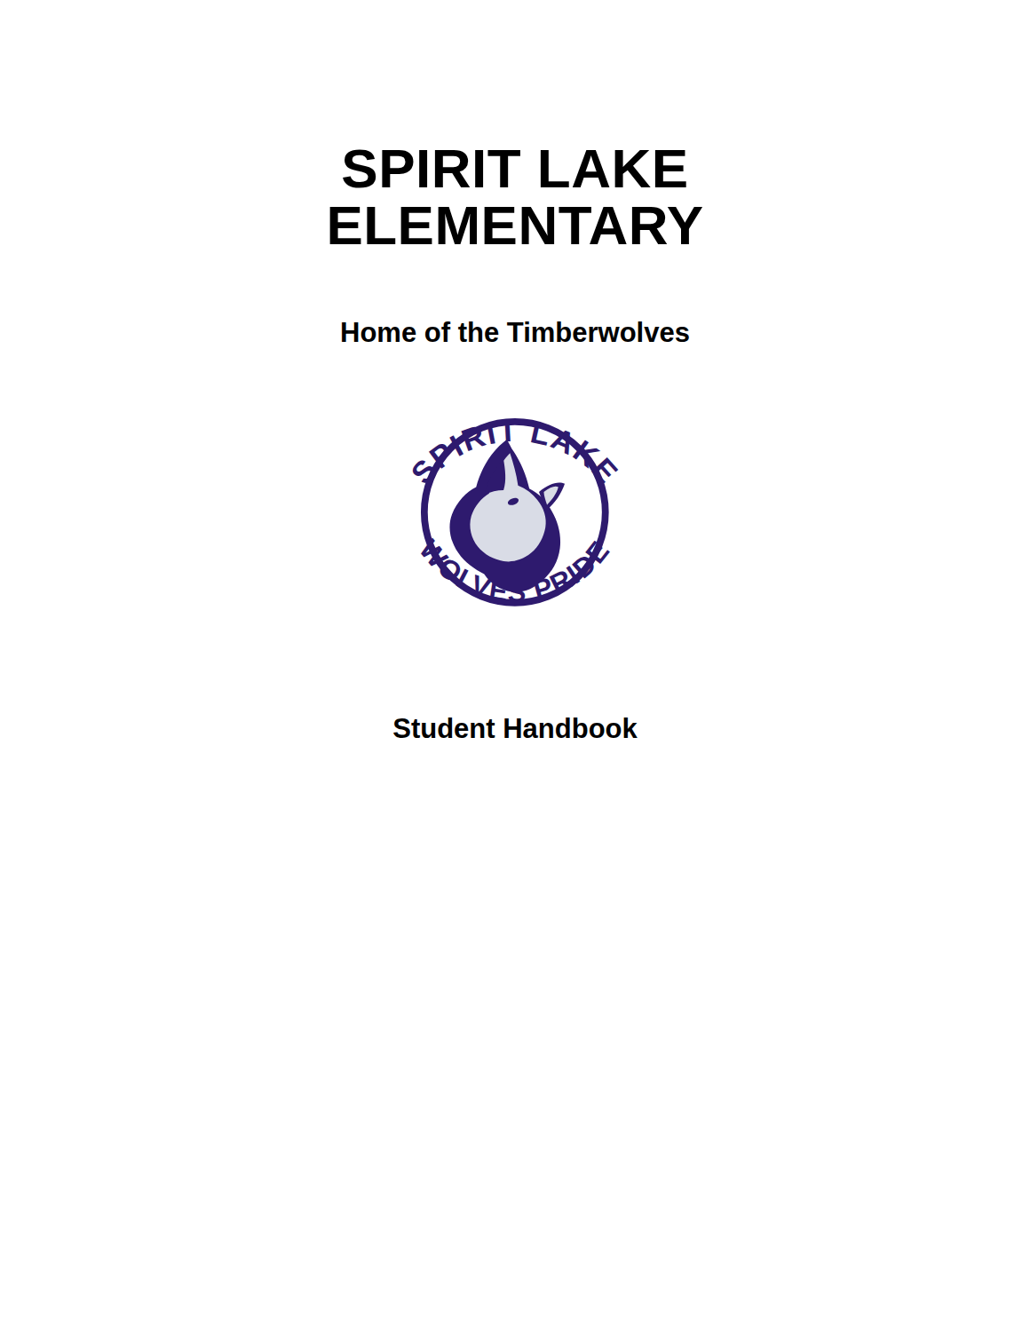Spirit Lake
Elementary
Home of the Timberwolves
SPIRIT LAKE WOLVES PRIDE
Student Handbook